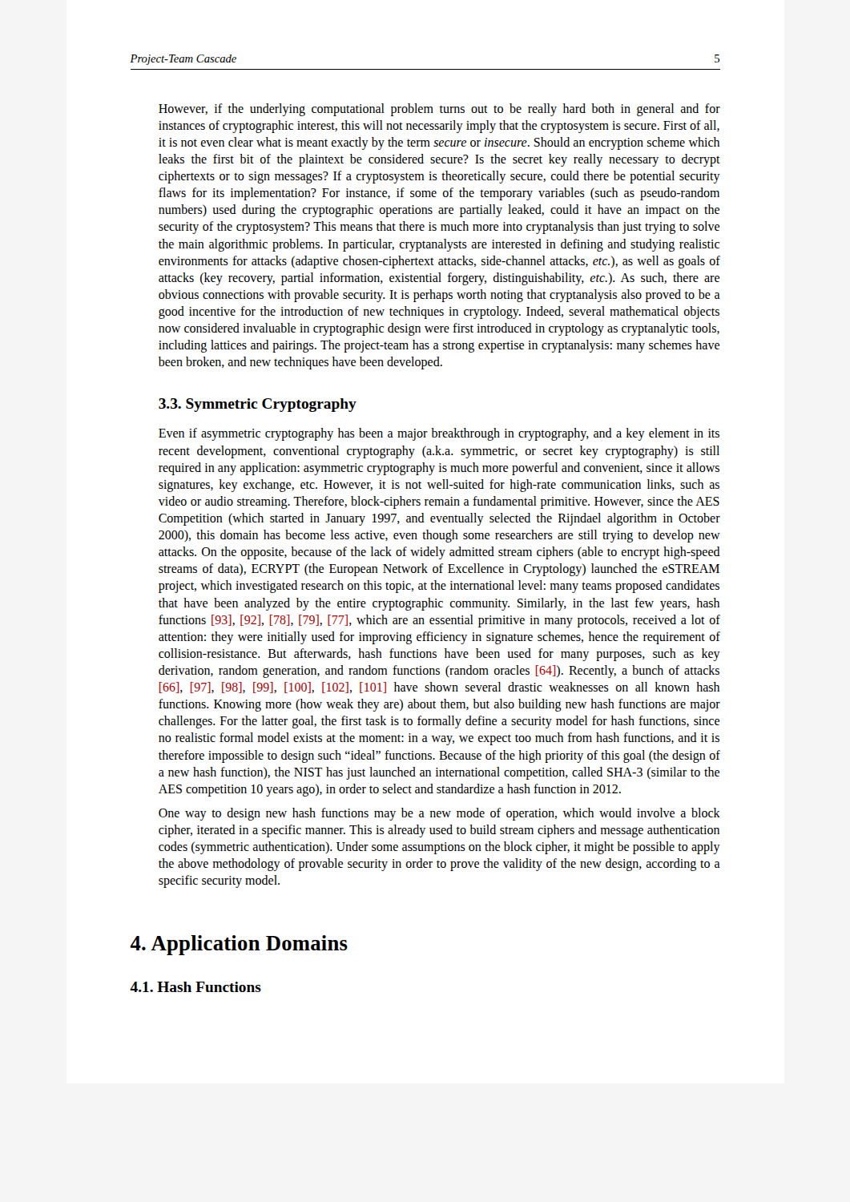Project-Team Cascade 5
However, if the underlying computational problem turns out to be really hard both in general and for instances of cryptographic interest, this will not necessarily imply that the cryptosystem is secure. First of all, it is not even clear what is meant exactly by the term secure or insecure. Should an encryption scheme which leaks the first bit of the plaintext be considered secure? Is the secret key really necessary to decrypt ciphertexts or to sign messages? If a cryptosystem is theoretically secure, could there be potential security flaws for its implementation? For instance, if some of the temporary variables (such as pseudo-random numbers) used during the cryptographic operations are partially leaked, could it have an impact on the security of the cryptosystem? This means that there is much more into cryptanalysis than just trying to solve the main algorithmic problems. In particular, cryptanalysts are interested in defining and studying realistic environments for attacks (adaptive chosen-ciphertext attacks, side-channel attacks, etc.), as well as goals of attacks (key recovery, partial information, existential forgery, distinguishability, etc.). As such, there are obvious connections with provable security. It is perhaps worth noting that cryptanalysis also proved to be a good incentive for the introduction of new techniques in cryptology. Indeed, several mathematical objects now considered invaluable in cryptographic design were first introduced in cryptology as cryptanalytic tools, including lattices and pairings. The project-team has a strong expertise in cryptanalysis: many schemes have been broken, and new techniques have been developed.
3.3. Symmetric Cryptography
Even if asymmetric cryptography has been a major breakthrough in cryptography, and a key element in its recent development, conventional cryptography (a.k.a. symmetric, or secret key cryptography) is still required in any application: asymmetric cryptography is much more powerful and convenient, since it allows signatures, key exchange, etc. However, it is not well-suited for high-rate communication links, such as video or audio streaming. Therefore, block-ciphers remain a fundamental primitive. However, since the AES Competition (which started in January 1997, and eventually selected the Rijndael algorithm in October 2000), this domain has become less active, even though some researchers are still trying to develop new attacks. On the opposite, because of the lack of widely admitted stream ciphers (able to encrypt high-speed streams of data), ECRYPT (the European Network of Excellence in Cryptology) launched the eSTREAM project, which investigated research on this topic, at the international level: many teams proposed candidates that have been analyzed by the entire cryptographic community. Similarly, in the last few years, hash functions [93], [92], [78], [79], [77], which are an essential primitive in many protocols, received a lot of attention: they were initially used for improving efficiency in signature schemes, hence the requirement of collision-resistance. But afterwards, hash functions have been used for many purposes, such as key derivation, random generation, and random functions (random oracles [64]). Recently, a bunch of attacks [66], [97], [98], [99], [100], [102], [101] have shown several drastic weaknesses on all known hash functions. Knowing more (how weak they are) about them, but also building new hash functions are major challenges. For the latter goal, the first task is to formally define a security model for hash functions, since no realistic formal model exists at the moment: in a way, we expect too much from hash functions, and it is therefore impossible to design such “ideal” functions. Because of the high priority of this goal (the design of a new hash function), the NIST has just launched an international competition, called SHA-3 (similar to the AES competition 10 years ago), in order to select and standardize a hash function in 2012.
One way to design new hash functions may be a new mode of operation, which would involve a block cipher, iterated in a specific manner. This is already used to build stream ciphers and message authentication codes (symmetric authentication). Under some assumptions on the block cipher, it might be possible to apply the above methodology of provable security in order to prove the validity of the new design, according to a specific security model.
4. Application Domains
4.1. Hash Functions